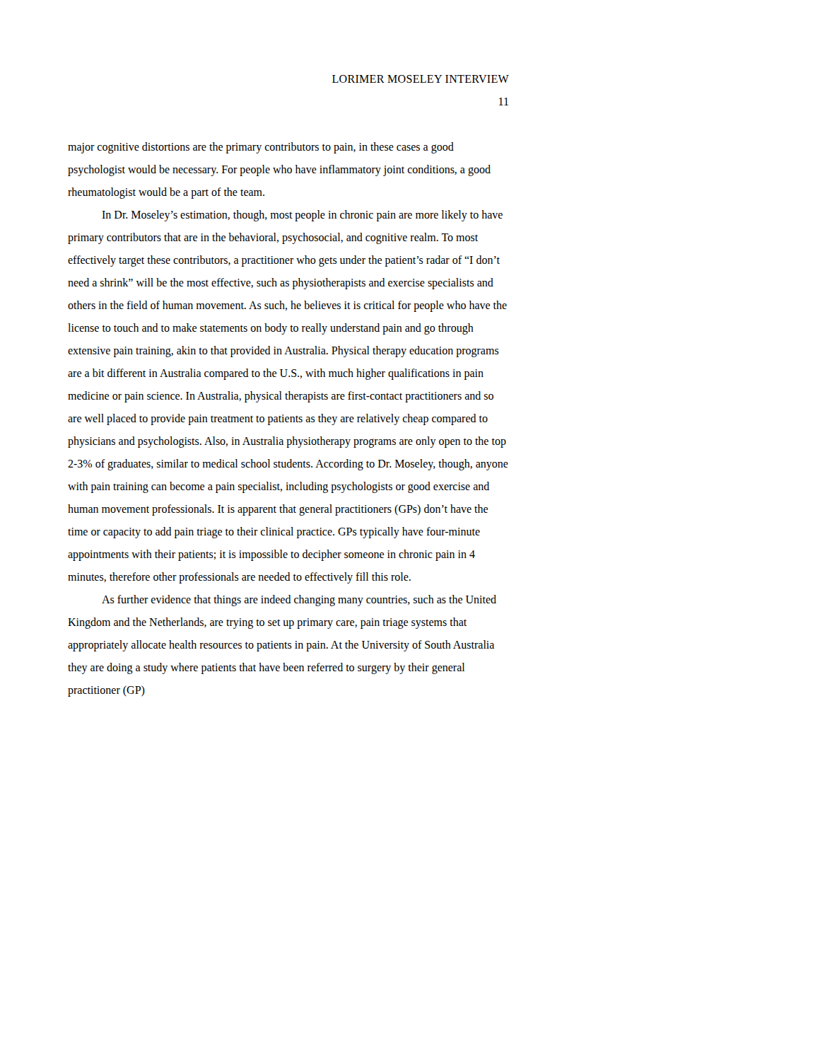LORIMER MOSELEY INTERVIEW 11
major cognitive distortions are the primary contributors to pain, in these cases a good psychologist would be necessary. For people who have inflammatory joint conditions, a good rheumatologist would be a part of the team.
In Dr. Moseley’s estimation, though, most people in chronic pain are more likely to have primary contributors that are in the behavioral, psychosocial, and cognitive realm. To most effectively target these contributors, a practitioner who gets under the patient’s radar of “I don’t need a shrink” will be the most effective, such as physiotherapists and exercise specialists and others in the field of human movement. As such, he believes it is critical for people who have the license to touch and to make statements on body to really understand pain and go through extensive pain training, akin to that provided in Australia. Physical therapy education programs are a bit different in Australia compared to the U.S., with much higher qualifications in pain medicine or pain science. In Australia, physical therapists are first-contact practitioners and so are well placed to provide pain treatment to patients as they are relatively cheap compared to physicians and psychologists. Also, in Australia physiotherapy programs are only open to the top 2-3% of graduates, similar to medical school students. According to Dr. Moseley, though, anyone with pain training can become a pain specialist, including psychologists or good exercise and human movement professionals. It is apparent that general practitioners (GPs) don’t have the time or capacity to add pain triage to their clinical practice. GPs typically have four-minute appointments with their patients; it is impossible to decipher someone in chronic pain in 4 minutes, therefore other professionals are needed to effectively fill this role.
As further evidence that things are indeed changing many countries, such as the United Kingdom and the Netherlands, are trying to set up primary care, pain triage systems that appropriately allocate health resources to patients in pain. At the University of South Australia they are doing a study where patients that have been referred to surgery by their general practitioner (GP)